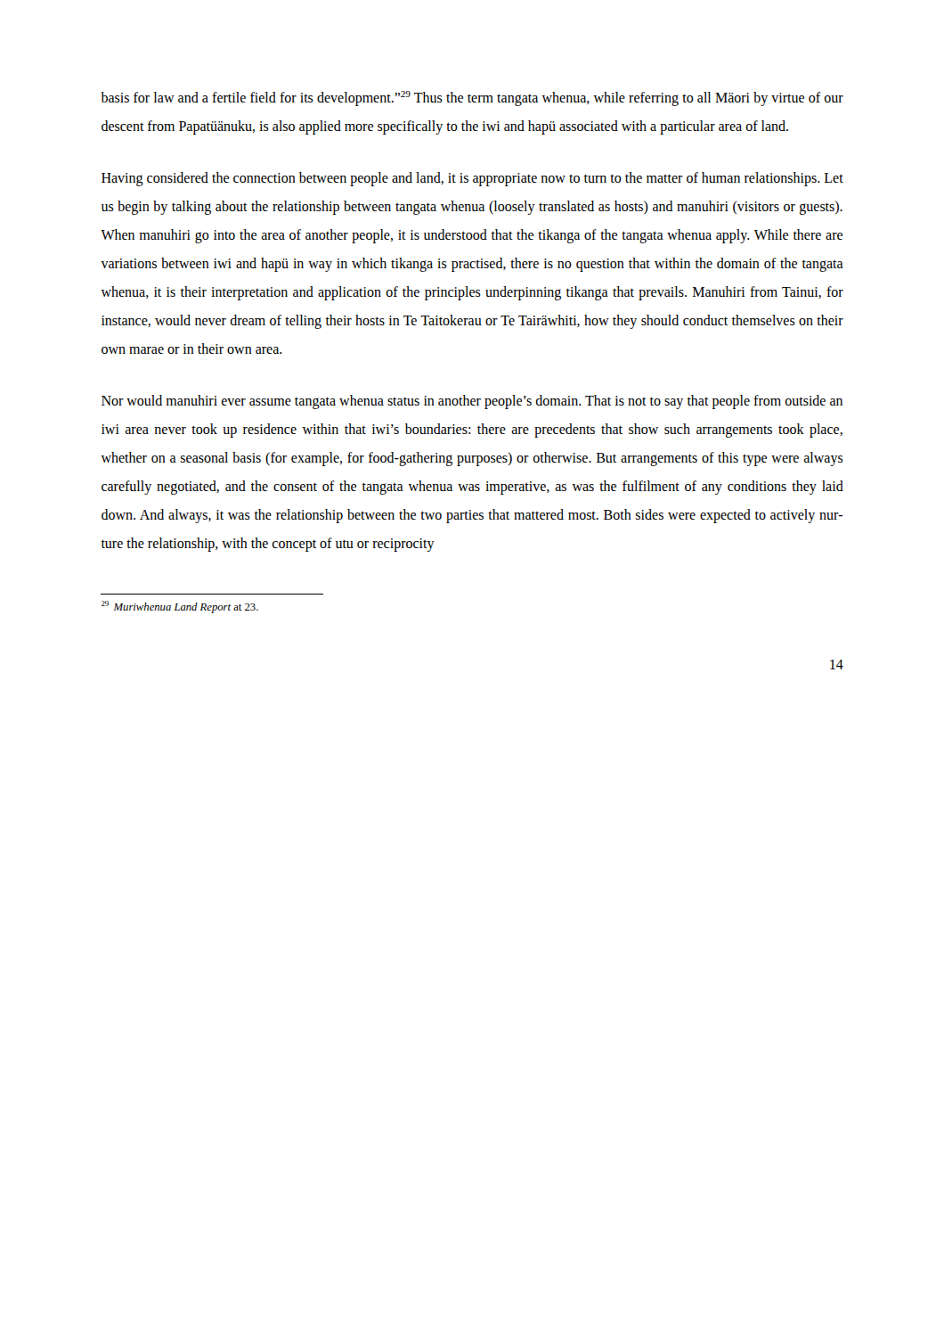basis for law and a fertile field for its development.”29 Thus the term tangata whenua, while referring to all Mäori by virtue of our descent from Papatüänuku, is also applied more specifically to the iwi and hapü associated with a particular area of land.
Having considered the connection between people and land, it is appropriate now to turn to the matter of human relationships. Let us begin by talking about the relationship between tangata whenua (loosely translated as hosts) and manuhiri (visitors or guests). When manuhiri go into the area of another people, it is understood that the tikanga of the tangata whenua apply. While there are variations between iwi and hapü in way in which tikanga is practised, there is no question that within the domain of the tangata whenua, it is their interpretation and application of the principles underpinning tikanga that prevails. Manuhiri from Tainui, for instance, would never dream of telling their hosts in Te Taitokerau or Te Tairäwhiti, how they should conduct themselves on their own marae or in their own area.
Nor would manuhiri ever assume tangata whenua status in another people’s domain. That is not to say that people from outside an iwi area never took up residence within that iwi’s boundaries: there are precedents that show such arrangements took place, whether on a seasonal basis (for example, for food-gathering purposes) or otherwise. But arrangements of this type were always carefully negotiated, and the consent of the tangata whenua was imperative, as was the fulfilment of any conditions they laid down. And always, it was the relationship between the two parties that mattered most. Both sides were expected to actively nurture the relationship, with the concept of utu or reciprocity
29Muriwhenua Land Report at 23.
14